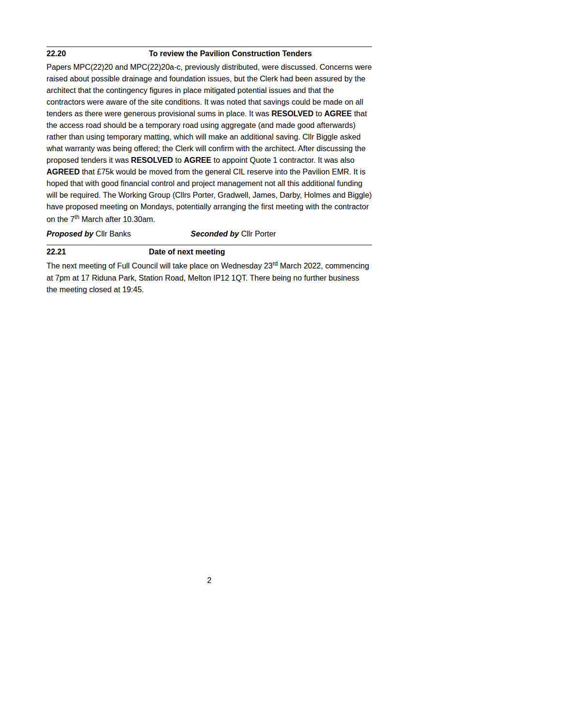22.20 To review the Pavilion Construction Tenders
Papers MPC(22)20 and MPC(22)20a-c, previously distributed, were discussed. Concerns were raised about possible drainage and foundation issues, but the Clerk had been assured by the architect that the contingency figures in place mitigated potential issues and that the contractors were aware of the site conditions. It was noted that savings could be made on all tenders as there were generous provisional sums in place. It was RESOLVED to AGREE that the access road should be a temporary road using aggregate (and made good afterwards) rather than using temporary matting, which will make an additional saving. Cllr Biggle asked what warranty was being offered; the Clerk will confirm with the architect. After discussing the proposed tenders it was RESOLVED to AGREE to appoint Quote 1 contractor. It was also AGREED that £75k would be moved from the general CIL reserve into the Pavilion EMR. It is hoped that with good financial control and project management not all this additional funding will be required. The Working Group (Cllrs Porter, Gradwell, James, Darby, Holmes and Biggle) have proposed meeting on Mondays, potentially arranging the first meeting with the contractor on the 7th March after 10.30am.
Proposed by Cllr Banks Seconded by Cllr Porter
22.21 Date of next meeting
The next meeting of Full Council will take place on Wednesday 23rd March 2022, commencing at 7pm at 17 Riduna Park, Station Road, Melton IP12 1QT. There being no further business the meeting closed at 19:45.
2